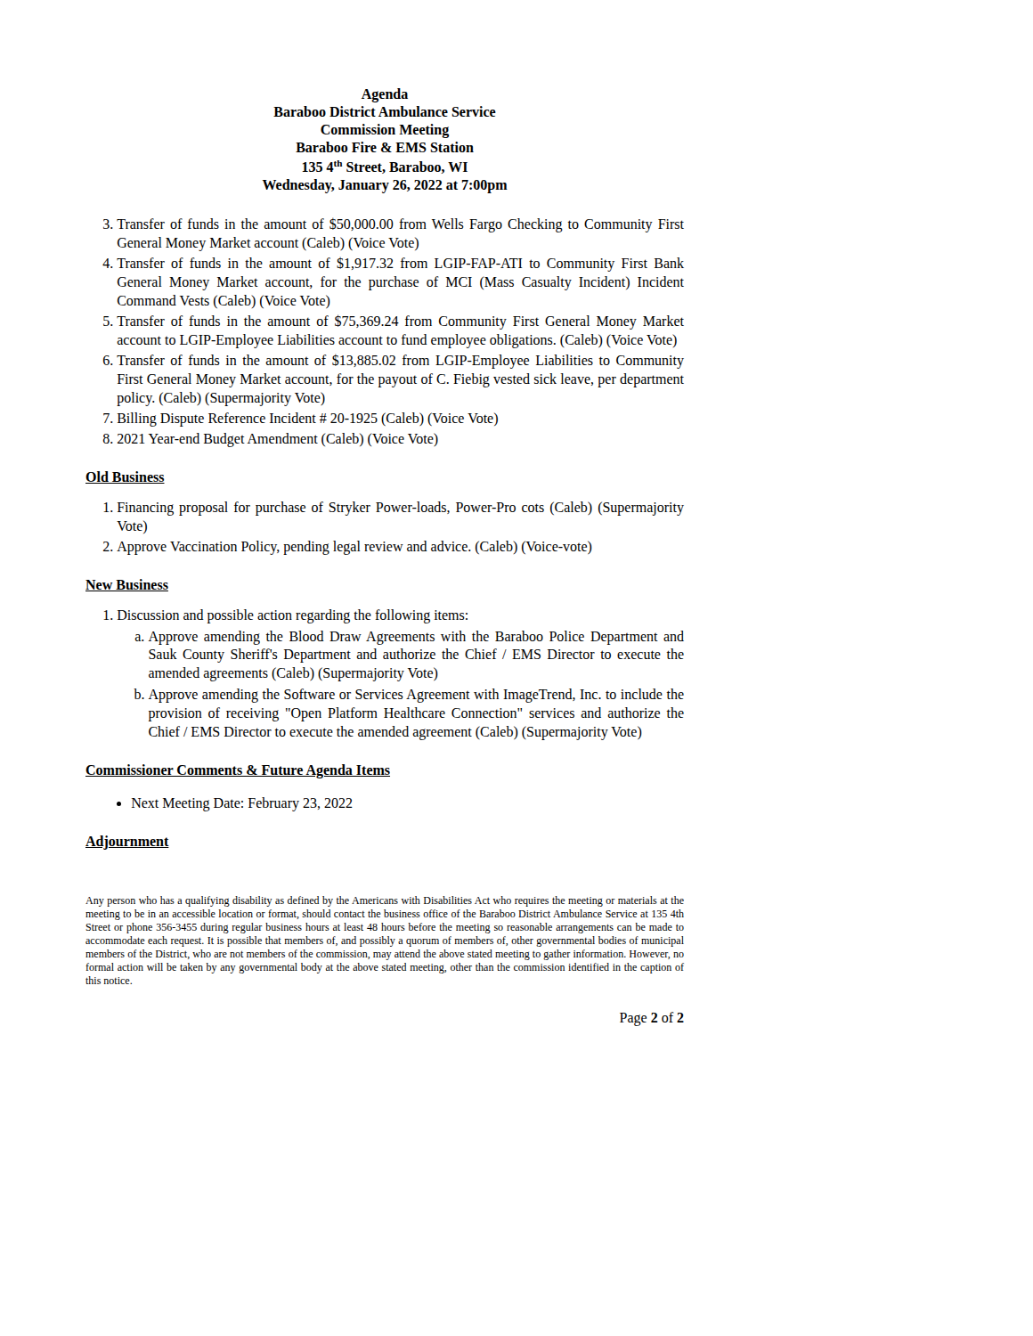Agenda
Baraboo District Ambulance Service
Commission Meeting
Baraboo Fire & EMS Station
135 4th Street, Baraboo, WI
Wednesday, January 26, 2022 at 7:00pm
Transfer of funds in the amount of $50,000.00 from Wells Fargo Checking to Community First General Money Market account (Caleb) (Voice Vote)
Transfer of funds in the amount of $1,917.32 from LGIP-FAP-ATI to Community First Bank General Money Market account, for the purchase of MCI (Mass Casualty Incident) Incident Command Vests (Caleb) (Voice Vote)
Transfer of funds in the amount of $75,369.24 from Community First General Money Market account to LGIP-Employee Liabilities account to fund employee obligations. (Caleb) (Voice Vote)
Transfer of funds in the amount of $13,885.02 from LGIP-Employee Liabilities to Community First General Money Market account, for the payout of C. Fiebig vested sick leave, per department policy. (Caleb) (Supermajority Vote)
Billing Dispute Reference Incident # 20-1925 (Caleb) (Voice Vote)
2021 Year-end Budget Amendment (Caleb) (Voice Vote)
Old Business
Financing proposal for purchase of Stryker Power-loads, Power-Pro cots (Caleb) (Supermajority Vote)
Approve Vaccination Policy, pending legal review and advice. (Caleb) (Voice-vote)
New Business
Discussion and possible action regarding the following items:
Approve amending the Blood Draw Agreements with the Baraboo Police Department and Sauk County Sheriff's Department and authorize the Chief / EMS Director to execute the amended agreements (Caleb) (Supermajority Vote)
Approve amending the Software or Services Agreement with ImageTrend, Inc. to include the provision of receiving "Open Platform Healthcare Connection" services and authorize the Chief / EMS Director to execute the amended agreement (Caleb) (Supermajority Vote)
Commissioner Comments & Future Agenda Items
Next Meeting Date: February 23, 2022
Adjournment
Any person who has a qualifying disability as defined by the Americans with Disabilities Act who requires the meeting or materials at the meeting to be in an accessible location or format, should contact the business office of the Baraboo District Ambulance Service at 135 4th Street or phone 356-3455 during regular business hours at least 48 hours before the meeting so reasonable arrangements can be made to accommodate each request. It is possible that members of, and possibly a quorum of members of, other governmental bodies of municipal members of the District, who are not members of the commission, may attend the above stated meeting to gather information. However, no formal action will be taken by any governmental body at the above stated meeting, other than the commission identified in the caption of this notice.
Page 2 of 2